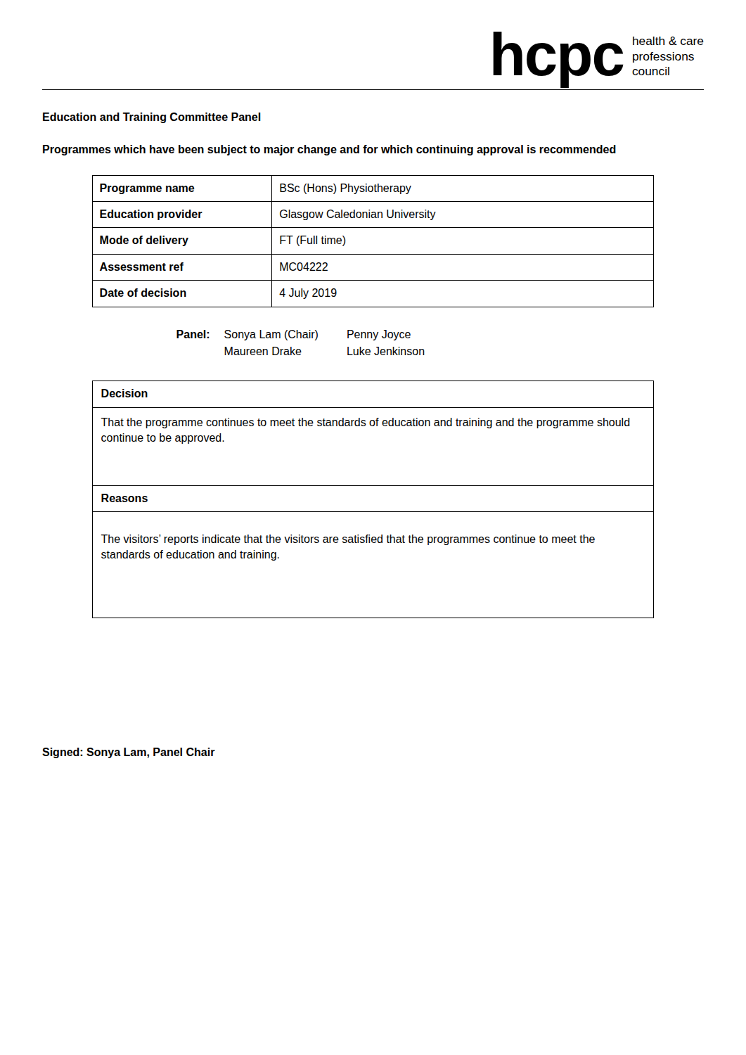hcpc
health & care
professions
council
Education and Training Committee Panel
Programmes which have been subject to major change and for which continuing approval is recommended
| Programme name | BSc (Hons) Physiotherapy |
| Education provider | Glasgow Caledonian University |
| Mode of delivery | FT (Full time) |
| Assessment ref | MC04222 |
| Date of decision | 4 July 2019 |
| Panel: | Sonya Lam (Chair) | Penny Joyce |
| | Maureen Drake | Luke Jenkinson |
| Decision |
| That the programme continues to meet the standards of education and training and the programme should continue to be approved. |
| Reasons |
| The visitors’ reports indicate that the visitors are satisfied that the programmes continue to meet the standards of education and training. |
Signed: Sonya Lam, Panel Chair